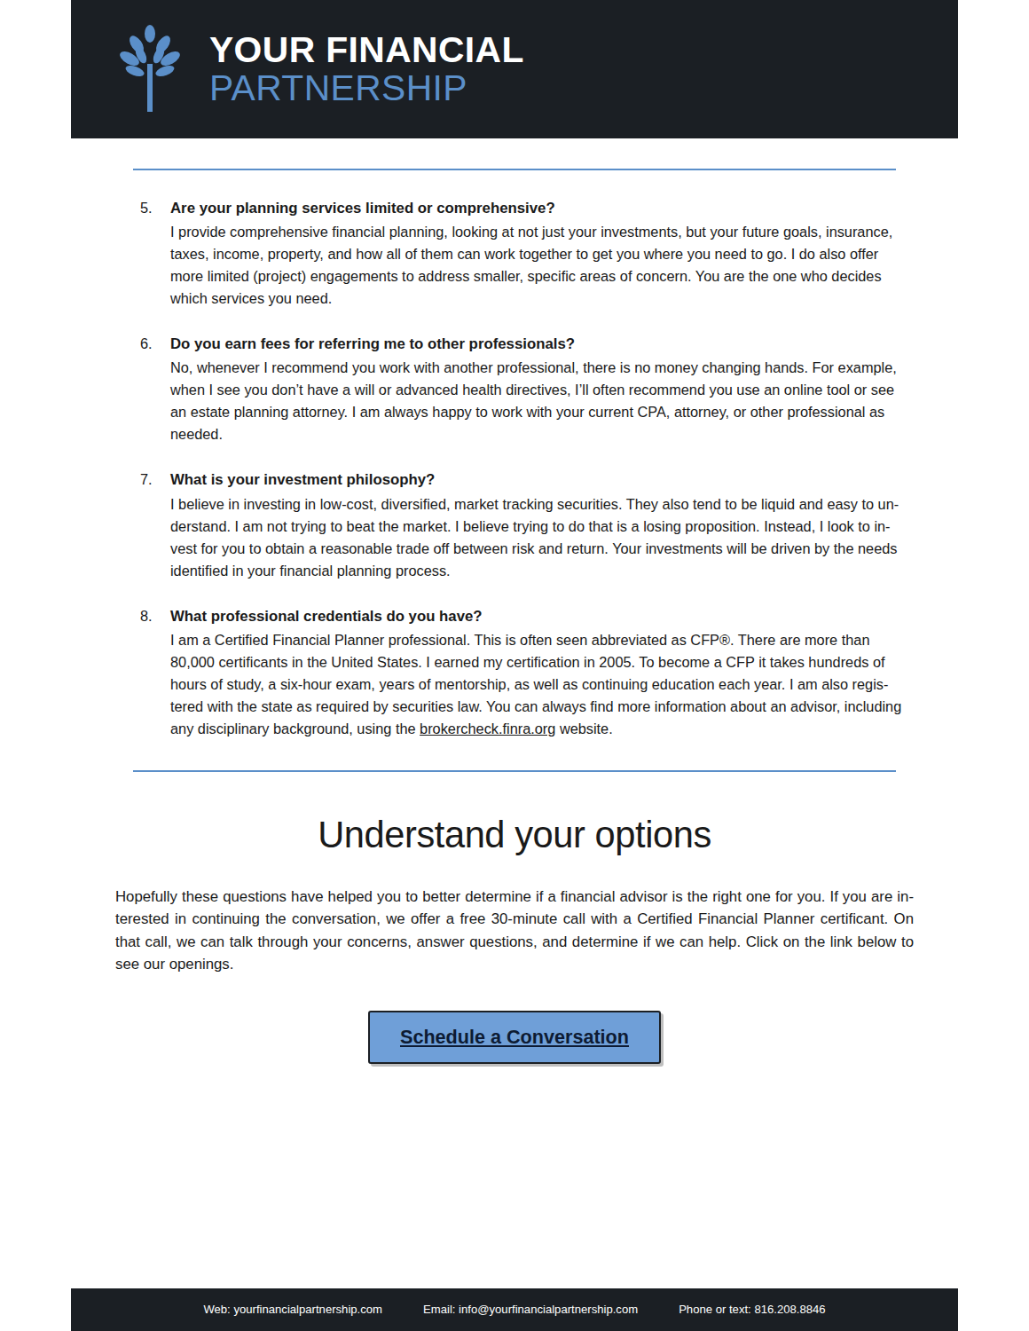YOUR FINANCIAL PARTNERSHIP
Are your planning services limited or comprehensive? I provide comprehensive financial planning, looking at not just your investments, but your future goals, insurance, taxes, income, property, and how all of them can work together to get you where you need to go. I do also offer more limited (project) engagements to address smaller, specific areas of concern. You are the one who decides which services you need.
Do you earn fees for referring me to other professionals? No, whenever I recommend you work with another professional, there is no money changing hands. For example, when I see you don’t have a will or advanced health directives, I’ll often recommend you use an online tool or see an estate planning attorney. I am always happy to work with your current CPA, attorney, or other professional as needed.
What is your investment philosophy? I believe in investing in low-cost, diversified, market tracking securities. They also tend to be liquid and easy to understand. I am not trying to beat the market. I believe trying to do that is a losing proposition. Instead, I look to invest for you to obtain a reasonable trade off between risk and return. Your investments will be driven by the needs identified in your financial planning process.
What professional credentials do you have? I am a Certified Financial Planner professional. This is often seen abbreviated as CFP®. There are more than 80,000 certificants in the United States. I earned my certification in 2005. To become a CFP it takes hundreds of hours of study, a six-hour exam, years of mentorship, as well as continuing education each year. I am also registered with the state as required by securities law. You can always find more information about an advisor, including any disciplinary background, using the brokercheck.finra.org website.
Understand your options
Hopefully these questions have helped you to better determine if a financial advisor is the right one for you. If you are interested in continuing the conversation, we offer a free 30-minute call with a Certified Financial Planner certificant. On that call, we can talk through your concerns, answer questions, and determine if we can help. Click on the link below to see our openings.
Schedule a Conversation
Web: yourfinancialpartnership.com Email: info@yourfinancialpartnership.com Phone or text: 816.208.8846